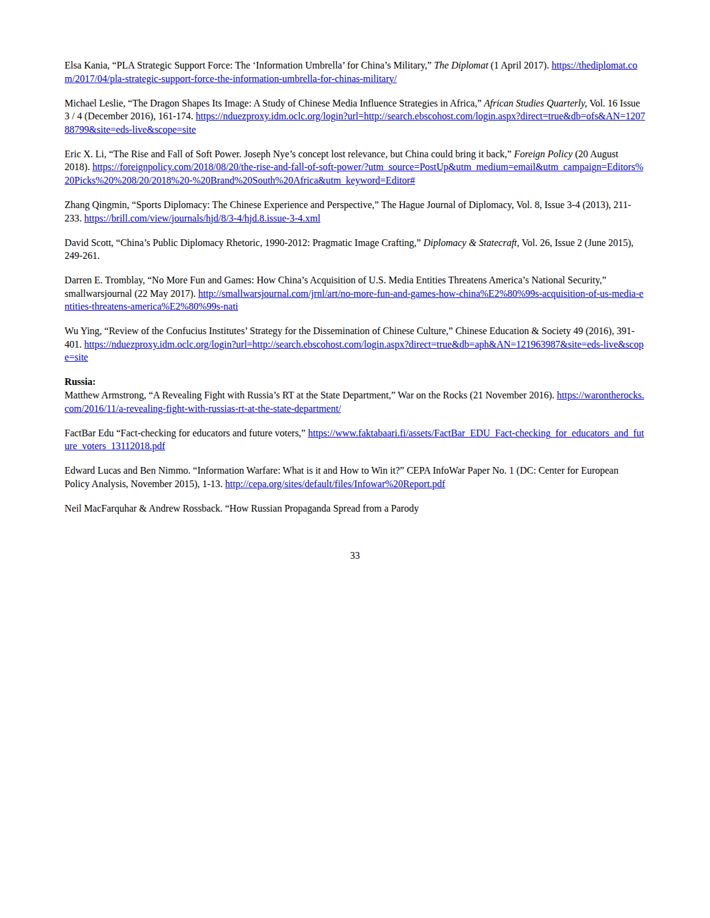Elsa Kania, “PLA Strategic Support Force: The ‘Information Umbrella’ for China’s Military,” The Diplomat (1 April 2017). https://thediplomat.com/2017/04/pla-strategic-support-force-the-information-umbrella-for-chinas-military/
Michael Leslie, “The Dragon Shapes Its Image: A Study of Chinese Media Influence Strategies in Africa,” African Studies Quarterly, Vol. 16 Issue 3 / 4 (December 2016), 161-174. https://nduezproxy.idm.oclc.org/login?url=http://search.ebscohost.com/login.aspx?direct=true&db=ofs&AN=120788799&site=eds-live&scope=site
Eric X. Li, “The Rise and Fall of Soft Power. Joseph Nye’s concept lost relevance, but China could bring it back,” Foreign Policy (20 August 2018). https://foreignpolicy.com/2018/08/20/the-rise-and-fall-of-soft-power/?utm_source=PostUp&utm_medium=email&utm_campaign=Editors%20Picks%20%208/20/2018%20-%20Brand%20South%20Africa&utm_keyword=Editor#
Zhang Qingmin, “Sports Diplomacy: The Chinese Experience and Perspective,” The Hague Journal of Diplomacy, Vol. 8, Issue 3-4 (2013), 211-233. https://brill.com/view/journals/hjd/8/3-4/hjd.8.issue-3-4.xml
David Scott, “China’s Public Diplomacy Rhetoric, 1990-2012: Pragmatic Image Crafting,” Diplomacy & Statecraft, Vol. 26, Issue 2 (June 2015), 249-261.
Darren E. Tromblay, “No More Fun and Games: How China’s Acquisition of U.S. Media Entities Threatens America’s National Security,” smallwarsjournal (22 May 2017). http://smallwarsjournal.com/jrnl/art/no-more-fun-and-games-how-china%E2%80%99s-acquisition-of-us-media-entities-threatens-america%E2%80%99s-nati
Wu Ying, “Review of the Confucius Institutes’ Strategy for the Dissemination of Chinese Culture,” Chinese Education & Society 49 (2016), 391-401. https://nduezproxy.idm.oclc.org/login?url=http://search.ebscohost.com/login.aspx?direct=true&db=aph&AN=121963987&site=eds-live&scope=site
Russia:
Matthew Armstrong, “A Revealing Fight with Russia’s RT at the State Department,” War on the Rocks (21 November 2016). https://warontherocks.com/2016/11/a-revealing-fight-with-russias-rt-at-the-state-department/
FactBar Edu “Fact-checking for educators and future voters,” https://www.faktabaari.fi/assets/FactBar_EDU_Fact-checking_for_educators_and_future_voters_13112018.pdf
Edward Lucas and Ben Nimmo. “Information Warfare: What is it and How to Win it?” CEPA InfoWar Paper No. 1 (DC: Center for European Policy Analysis, November 2015), 1-13. http://cepa.org/sites/default/files/Infowar%20Report.pdf
Neil MacFarquhar & Andrew Rossback. “How Russian Propaganda Spread from a Parody
33